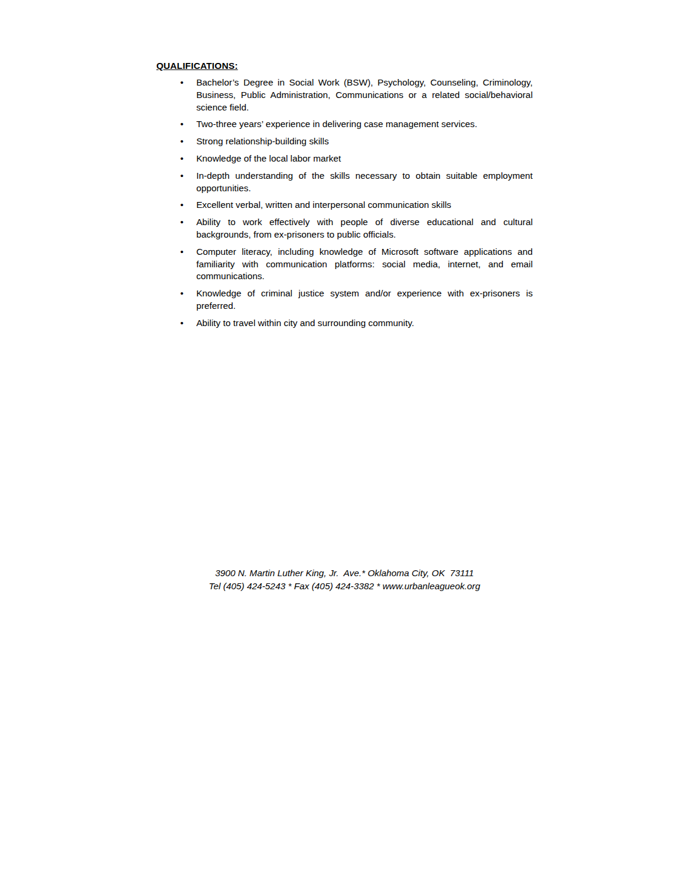QUALIFICATIONS:
Bachelor’s Degree in Social Work (BSW), Psychology, Counseling, Criminology, Business, Public Administration, Communications or a related social/behavioral science field.
Two-three years’ experience in delivering case management services.
Strong relationship-building skills
Knowledge of the local labor market
In-depth understanding of the skills necessary to obtain suitable employment opportunities.
Excellent verbal, written and interpersonal communication skills
Ability to work effectively with people of diverse educational and cultural backgrounds, from ex-prisoners to public officials.
Computer literacy, including knowledge of Microsoft software applications and familiarity with communication platforms: social media, internet, and email communications.
Knowledge of criminal justice system and/or experience with ex-prisoners is preferred.
Ability to travel within city and surrounding community.
3900 N. Martin Luther King, Jr. Ave.* Oklahoma City, OK 73111
Tel (405) 424-5243 * Fax (405) 424-3382 * www.urbanleagueok.org